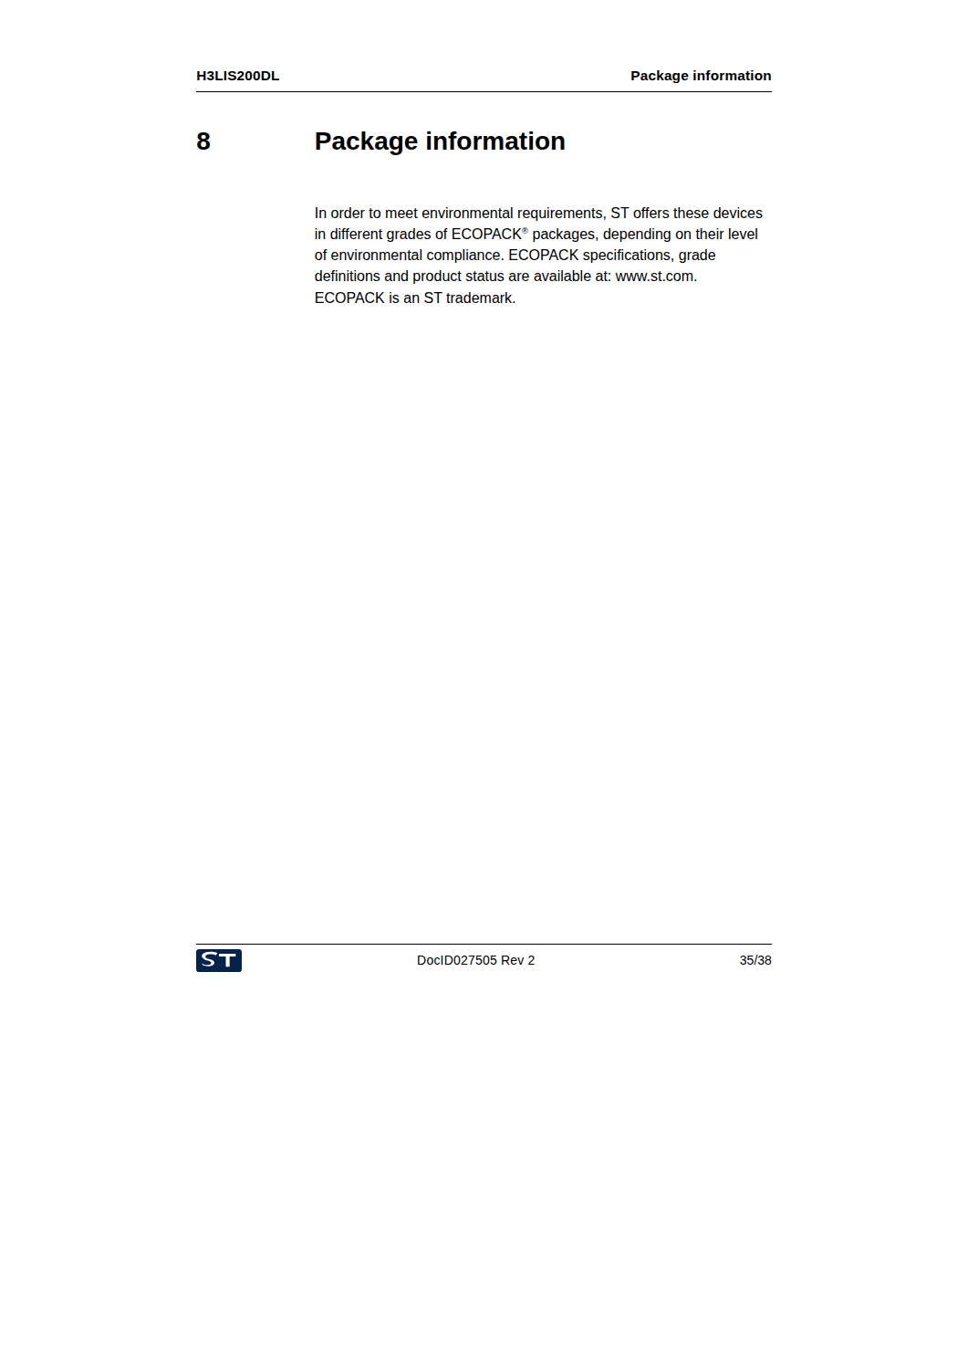H3LIS200DL Package information
8 Package information
In order to meet environmental requirements, ST offers these devices in different grades of ECOPACK® packages, depending on their level of environmental compliance. ECOPACK specifications, grade definitions and product status are available at: www.st.com. ECOPACK is an ST trademark.
DocID027505 Rev 2
35/38